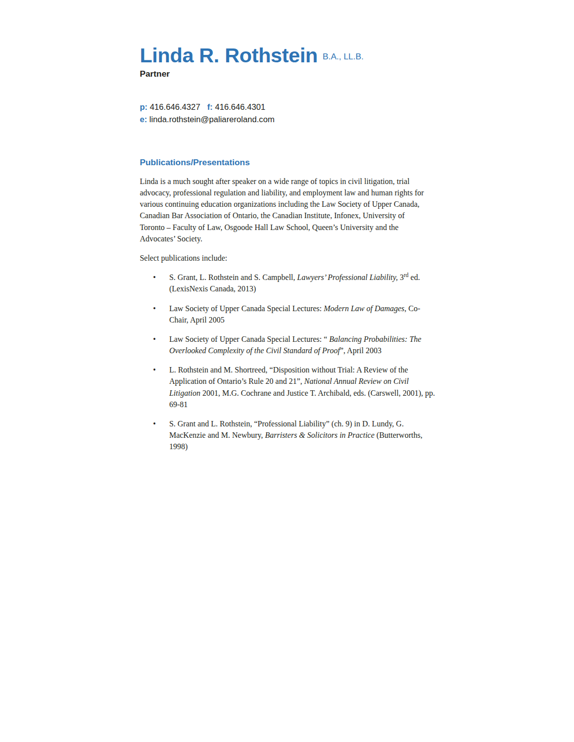Linda R. Rothstein B.A., LL.B.
Partner
p: 416.646.4327 f: 416.646.4301
e: linda.rothstein@paliareroland.com
Publications/Presentations
Linda is a much sought after speaker on a wide range of topics in civil litigation, trial advocacy, professional regulation and liability, and employment law and human rights for various continuing education organizations including the Law Society of Upper Canada, Canadian Bar Association of Ontario, the Canadian Institute, Infonex, University of Toronto – Faculty of Law, Osgoode Hall Law School, Queen’s University and the Advocates’ Society.
Select publications include:
S. Grant, L. Rothstein and S. Campbell, Lawyers’ Professional Liability, 3rd ed. (LexisNexis Canada, 2013)
Law Society of Upper Canada Special Lectures: Modern Law of Damages, Co-Chair, April 2005
Law Society of Upper Canada Special Lectures: “ Balancing Probabilities: The Overlooked Complexity of the Civil Standard of Proof”, April 2003
L. Rothstein and M. Shortreed, “Disposition without Trial: A Review of the Application of Ontario’s Rule 20 and 21”, National Annual Review on Civil Litigation 2001, M.G. Cochrane and Justice T. Archibald, eds. (Carswell, 2001), pp. 69-81
S. Grant and L. Rothstein, “Professional Liability” (ch. 9) in D. Lundy, G. MacKenzie and M. Newbury, Barristers & Solicitors in Practice (Butterworths, 1998)